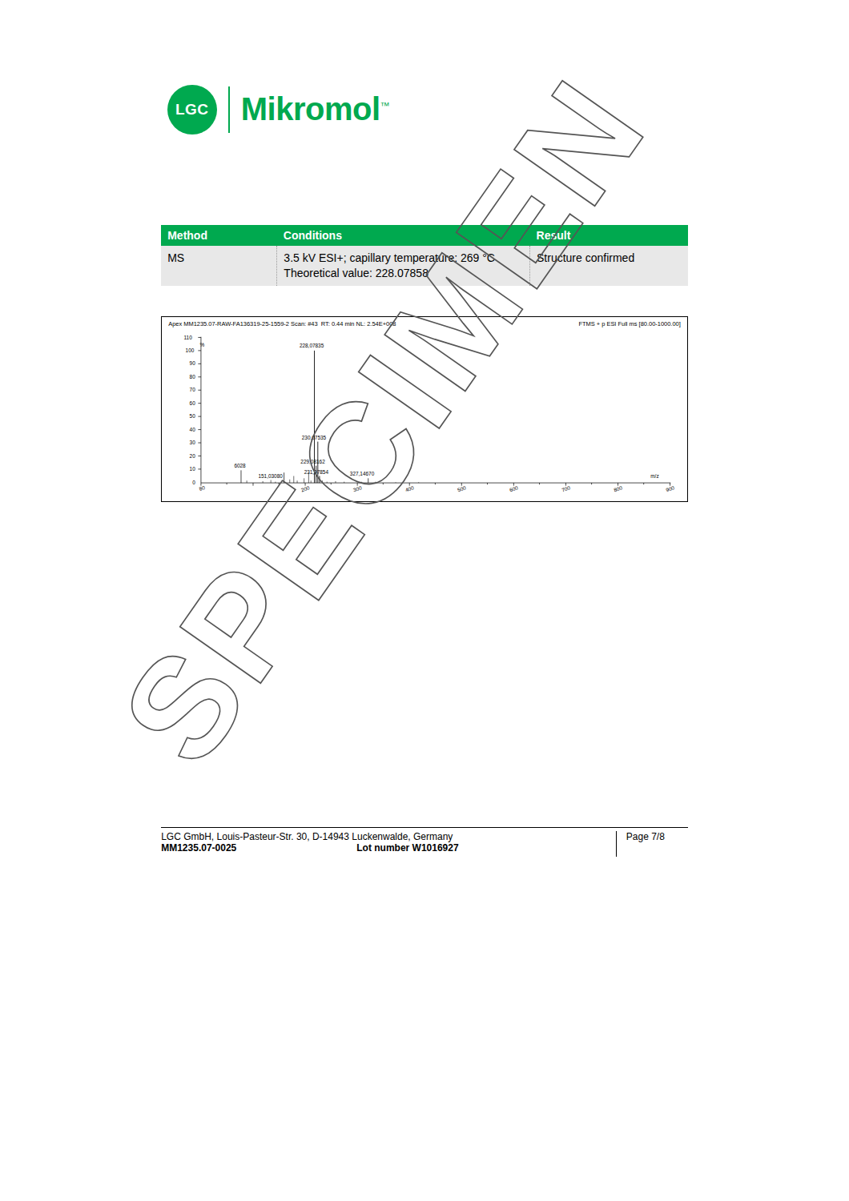LGC
Mikromol™
| Method | Conditions | Result |
| --- | --- | --- |
| MS | 3.5 kV ESI+; capillary temperature: 269 °C Theoretical value: 228.07858 | Structure confirmed |
Apex MM1235.07-RAW-FA136319-25-1559-2 Scan: #43 RT: 0.44 min NL: 2.54E+008 FTMS + p ESI Full ms [80.00-1000.00]
110 % 100 90 80 70 60 50 40 30 20 10 0 80 200 300 400 500 600 700 800 900 1.000 m/z 228,07835 230,07535 229,08162 231,07854 151,03080 6028 327,14670
LGC GmbH, Louis-Pasteur-Str. 30, D-14943 Luckenwalde, Germany
MM1235.07-0025 Lot number W1016927
Page 7/8
SPECIMEN